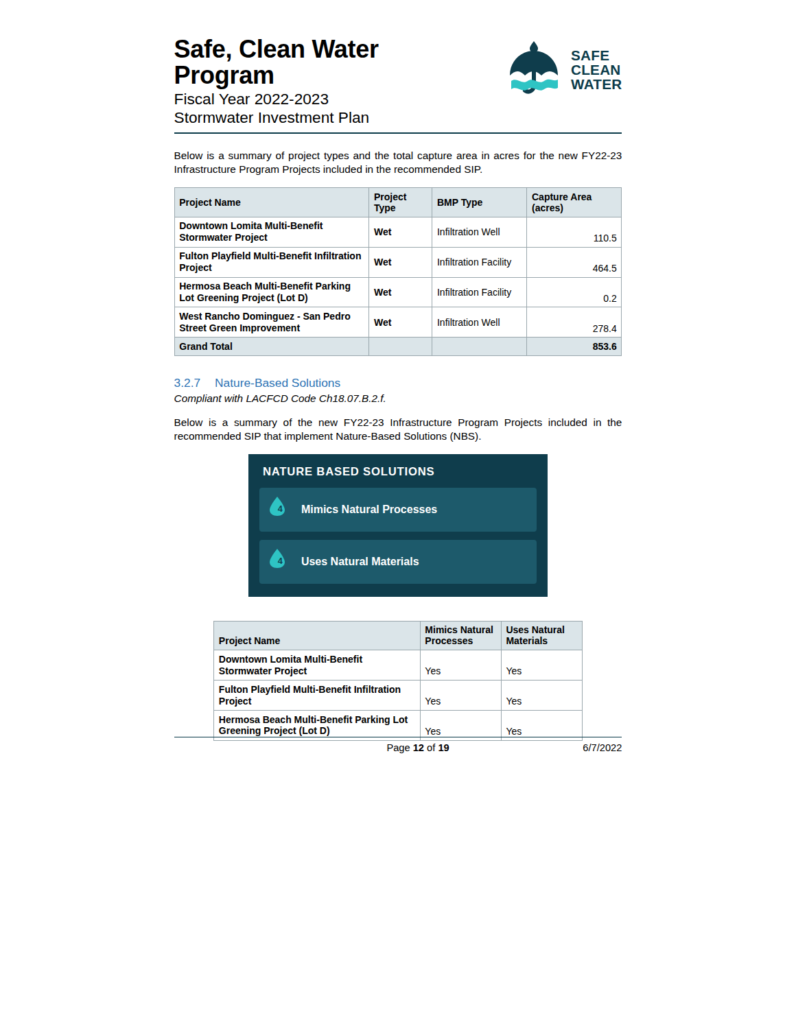Safe, Clean Water Program
Fiscal Year 2022-2023
Stormwater Investment Plan
SAFE
CLEAN
WATER
Below is a summary of project types and the total capture area in acres for the new FY22-23 Infrastructure Program Projects included in the recommended SIP.
| Project Name | Project Type | BMP Type | Capture Area (acres) |
| --- | --- | --- | --- |
| Downtown Lomita Multi-Benefit Stormwater Project | Wet | Infiltration Well | 110.5 |
| Fulton Playfield Multi-Benefit Infiltration Project | Wet | Infiltration Facility | 464.5 |
| Hermosa Beach Multi-Benefit Parking Lot Greening Project (Lot D) | Wet | Infiltration Facility | 0.2 |
| West Rancho Dominguez - San Pedro Street Green Improvement | Wet | Infiltration Well | 278.4 |
| Grand Total | | | 853.6 |
3.2.7 Nature-Based Solutions
Compliant with LACFCD Code Ch18.07.B.2.f.
Below is a summary of the new FY22-23 Infrastructure Program Projects included in the recommended SIP that implement Nature-Based Solutions (NBS).
NATURE BASED SOLUTIONS
4
Mimics Natural Processes
4
Uses Natural Materials
| Project Name | Mimics Natural Processes | Uses Natural Materials |
| --- | --- | --- |
| Downtown Lomita Multi-Benefit Stormwater Project | Yes | Yes |
| Fulton Playfield Multi-Benefit Infiltration Project | Yes | Yes |
| Hermosa Beach Multi-Benefit Parking Lot Greening Project (Lot D) | Yes | Yes |
Page 12 of 19
6/7/2022